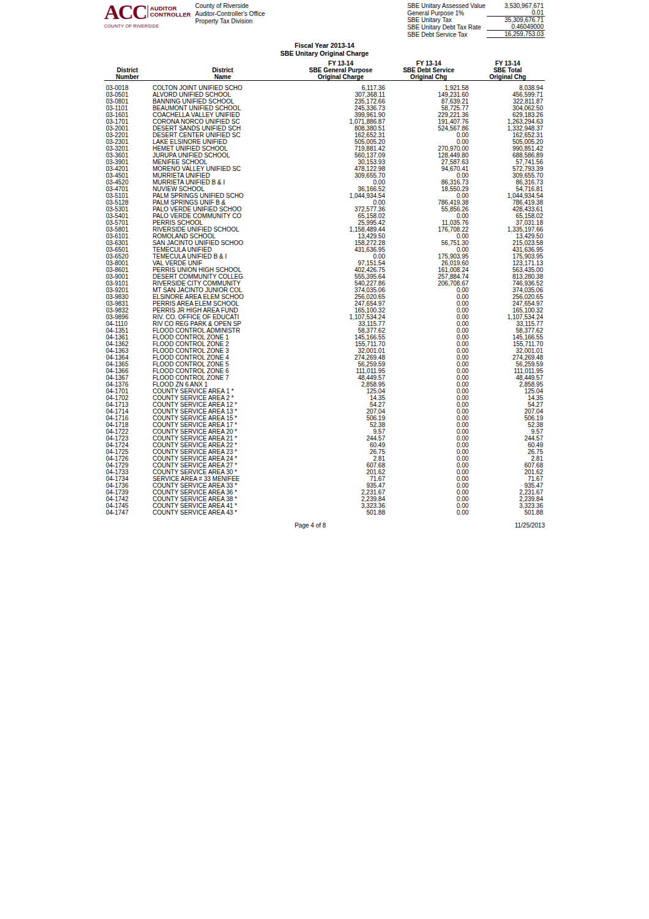ACC AUDITOR CONTROLLER
COUNTY OF RIVERSIDE
County of Riverside
Auditor-Controller's Office
Property Tax Division
| SBE Unitary Assessed Value | 3,530,967,671 |
| General Purpose 1% | 0.01 |
| SBE Unitary Tax | 35,309,676.71 |
| SBE Unitary Debt Tax Rate | 0.46049000 |
| SBE Debt Service Tax | 16,259,753.03 |
Fiscal Year 2013-14
SBE Unitary Original Charge
| | | FY 13-14 | FY 13-14 | FY 13-14 |
| --- | --- | --- | --- | --- |
| District | District | SBE General Purpose | SBE Debt Service | SBE Total |
| Number | Name | Original Charge | Original Chg | Original Chg |
| 03-0018 | COLTON JOINT UNIFIED SCHO | 6,117.36 | 1,921.58 | 8,038.94 |
| 03-0501 | ALVORD UNIFIED SCHOOL | 307,368.11 | 149,231.60 | 456,599.71 |
| 03-0801 | BANNING UNIFIED SCHOOL | 235,172.66 | 87,639.21 | 322,811.87 |
| 03-1101 | BEAUMONT UNIFIED SCHOOL | 245,336.73 | 58,725.77 | 304,062.50 |
| 03-1601 | COACHELLA VALLEY UNIFIED | 399,961.90 | 229,221.36 | 629,183.26 |
| 03-1701 | CORONA NORCO UNIFIED SC | 1,071,886.87 | 191,407.76 | 1,263,294.63 |
| 03-2001 | DESERT SANDS UNIFIED SCH | 808,380.51 | 524,567.86 | 1,332,948.37 |
| 03-2201 | DESERT CENTER UNIFIED SC | 162,652.31 | 0.00 | 162,652.31 |
| 03-2301 | LAKE ELSINORE UNIFIED | 505,005.20 | 0.00 | 505,005.20 |
| 03-3201 | HEMET UNIFIED SCHOOL | 719,881.42 | 270,970.00 | 990,851.42 |
| 03-3601 | JURUPA UNIFIED SCHOOL | 560,137.09 | 128,449.80 | 688,586.89 |
| 03-3901 | MENIFEE SCHOOL | 30,153.93 | 27,587.63 | 57,741.56 |
| 03-4201 | MORENO VALLEY UNIFIED SC | 478,122.98 | 94,670.41 | 572,793.39 |
| 03-4501 | MURRIETA UNIFIED | 309,655.70 | 0.00 | 309,655.70 |
| 03-4520 | MURRIETA UNIFIED B & I | 0.00 | 86,316.73 | 86,316.73 |
| 03-4701 | NUVIEW SCHOOL | 36,166.52 | 18,550.29 | 54,716.81 |
| 03-5101 | PALM SPRINGS UNIFIED SCHO | 1,044,934.54 | 0.00 | 1,044,934.54 |
| 03-5128 | PALM SPRINGS UNIF B & | 0.00 | 786,419.38 | 786,419.38 |
| 03-5301 | PALO VERDE UNIFIED SCHOO | 372,577.36 | 55,856.26 | 428,433.61 |
| 03-5401 | PALO VERDE COMMUNITY CO | 65,158.02 | 0.00 | 65,158.02 |
| 03-5701 | PERRIS SCHOOL | 25,995.42 | 11,035.76 | 37,031.18 |
| 03-5801 | RIVERSIDE UNIFIED SCHOOL | 1,158,489.44 | 176,708.22 | 1,335,197.66 |
| 03-6101 | ROMOLAND SCHOOL | 13,429.50 | 0.00 | 13,429.50 |
| 03-6301 | SAN JACINTO UNIFIED SCHOO | 158,272.28 | 56,751.30 | 215,023.58 |
| 03-6501 | TEMECULA UNIFIED | 431,636.95 | 0.00 | 431,636.95 |
| 03-6520 | TEMECULA UNIFIED B & I | 0.00 | 175,903.95 | 175,903.95 |
| 03-8001 | VAL VERDE UNIF | 97,151.54 | 26,019.60 | 123,171.13 |
| 03-8601 | PERRIS UNION HIGH SCHOOL | 402,426.75 | 161,008.24 | 563,435.00 |
| 03-9001 | DESERT COMMUNITY COLLEG | 555,395.64 | 257,884.74 | 813,280.38 |
| 03-9101 | RIVERSIDE CITY COMMUNITY | 540,227.86 | 206,708.67 | 746,936.52 |
| 03-9201 | MT SAN JACINTO JUNIOR COL | 374,035.06 | 0.00 | 374,035.06 |
| 03-9830 | ELSINORE AREA ELEM SCHOO | 256,020.65 | 0.00 | 256,020.65 |
| 03-9831 | PERRIS AREA ELEM SCHOOL | 247,654.97 | 0.00 | 247,654.97 |
| 03-9832 | PERRIS JR HIGH AREA FUND | 165,100.32 | 0.00 | 165,100.32 |
| 03-9896 | RIV. CO. OFFICE OF EDUCATI | 1,107,534.24 | 0.00 | 1,107,534.24 |
| 04-1110 | RIV CO REG PARK & OPEN SP | 33,115.77 | 0.00 | 33,115.77 |
| 04-1351 | FLOOD CONTROL ADMINISTR | 58,377.62 | 0.00 | 58,377.62 |
| 04-1361 | FLOOD CONTROL ZONE 1 | 145,166.55 | 0.00 | 145,166.55 |
| 04-1362 | FLOOD CONTROL ZONE 2 | 155,711.70 | 0.00 | 155,711.70 |
| 04-1363 | FLOOD CONTROL ZONE 3 | 32,001.01 | 0.00 | 32,001.01 |
| 04-1364 | FLOOD CONTROL ZONE 4 | 274,269.48 | 0.00 | 274,269.48 |
| 04-1365 | FLOOD CONTROL ZONE 5 | 56,259.59 | 0.00 | 56,259.59 |
| 04-1366 | FLOOD CONTROL ZONE 6 | 111,011.95 | 0.00 | 111,011.95 |
| 04-1367 | FLOOD CONTROL ZONE 7 | 48,449.57 | 0.00 | 48,449.57 |
| 04-1376 | FLOOD ZN 6 ANX 1 | 2,858.95 | 0.00 | 2,858.95 |
| 04-1701 | COUNTY SERVICE AREA 1 * | 125.04 | 0.00 | 125.04 |
| 04-1702 | COUNTY SERVICE AREA 2 * | 14.35 | 0.00 | 14.35 |
| 04-1713 | COUNTY SERVICE AREA 12 * | 54.27 | 0.00 | 54.27 |
| 04-1714 | COUNTY SERVICE AREA 13 * | 207.04 | 0.00 | 207.04 |
| 04-1716 | COUNTY SERVICE AREA 15 * | 506.19 | 0.00 | 506.19 |
| 04-1718 | COUNTY SERVICE AREA 17 * | 52.38 | 0.00 | 52.38 |
| 04-1722 | COUNTY SERVICE AREA 20 * | 9.57 | 0.00 | 9.57 |
| 04-1723 | COUNTY SERVICE AREA 21 * | 244.57 | 0.00 | 244.57 |
| 04-1724 | COUNTY SERVICE AREA 22 * | 60.49 | 0.00 | 60.49 |
| 04-1725 | COUNTY SERVICE AREA 23 * | 26.75 | 0.00 | 26.75 |
| 04-1726 | COUNTY SERVICE AREA 24 * | 2.81 | 0.00 | 2.81 |
| 04-1729 | COUNTY SERVICE AREA 27 * | 607.68 | 0.00 | 607.68 |
| 04-1733 | COUNTY SERVICE AREA 30 * | 201.62 | 0.00 | 201.62 |
| 04-1734 | SERVICE AREA # 33 MENIFEE | 71.67 | 0.00 | 71.67 |
| 04-1736 | COUNTY SERVICE AREA 33 * | 935.47 | 0.00 | 935.47 |
| 04-1739 | COUNTY SERVICE AREA 36 * | 2,231.67 | 0.00 | 2,231.67 |
| 04-1742 | COUNTY SERVICE AREA 38 * | 2,239.84 | 0.00 | 2,239.84 |
| 04-1745 | COUNTY SERVICE AREA 41 * | 3,323.36 | 0.00 | 3,323.36 |
| 04-1747 | COUNTY SERVICE AREA 43 * | 501.88 | 0.00 | 501.88 |
Page 4 of 8
11/25/2013